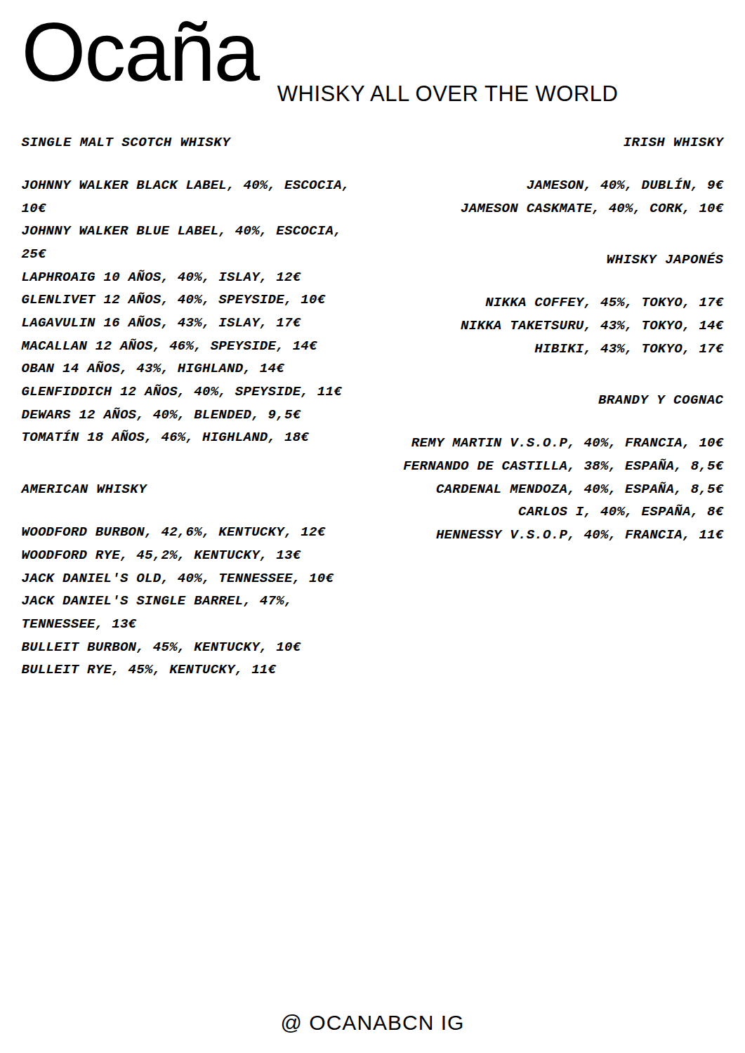Ocaña
WHISKY ALL OVER THE WORLD
Single Malt Scotch Whisky
Johnny Walker Black Label, 40%, Escocia, 10€
Johnny Walker Blue Label, 40%, Escocia, 25€
Laphroaig 10 años, 40%, Islay, 12€
Glenlivet 12 años, 40%, Speyside, 10€
Lagavulin 16 años, 43%, Islay, 17€
Macallan 12 años, 46%, Speyside, 14€
Oban 14 años, 43%, Highland, 14€
Glenfiddich 12 años, 40%, Speyside, 11€
Dewars 12 años, 40%, Blended, 9,5€
Tomatín 18 años, 46%, Highland, 18€
American Whisky
Woodford Burbon, 42,6%, Kentucky, 12€
Woodford Rye, 45,2%, Kentucky, 13€
Jack Daniel's Old, 40%, Tennessee, 10€
Jack Daniel's Single Barrel, 47%, Tennessee, 13€
Bulleit Burbon, 45%, Kentucky, 10€
Bulleit Rye, 45%, Kentucky, 11€
Irish Whisky
Jameson, 40%, Dublín, 9€
Jameson Caskmate, 40%, Cork, 10€
Whisky Japonés
Nikka Coffey, 45%, Tokyo, 17€
Nikka Taketsuru, 43%, Tokyo, 14€
Hibiki, 43%, Tokyo, 17€
Brandy y Cognac
Remy Martin V.S.O.P, 40%, Francia, 10€
Fernando de Castilla, 38%, España, 8,5€
Cardenal Mendoza, 40%, España, 8,5€
Carlos I, 40%, España, 8€
Hennessy V.S.O.P, 40%, Francia, 11€
@ OCANABCN IG